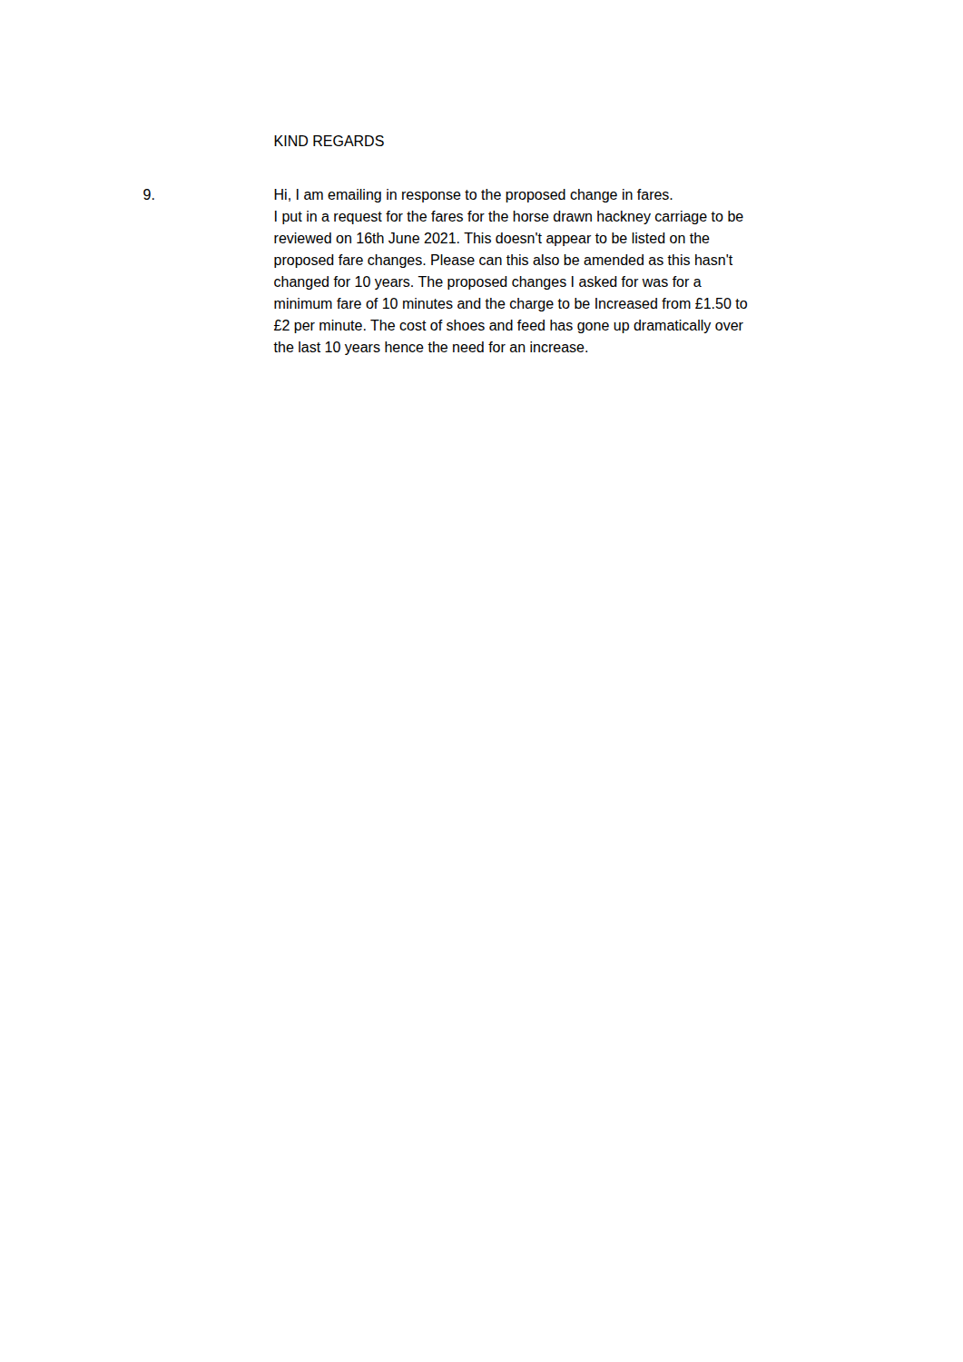KIND REGARDS
9.
Hi, I am emailing in response to the proposed change in fares.
I put in a request for the fares for the horse drawn hackney carriage to be reviewed on 16th June 2021. This doesn't appear to be listed on the proposed fare changes. Please can this also be amended as this hasn't changed for 10 years. The proposed changes I asked for was for a minimum fare of 10 minutes and the charge to be Increased from £1.50 to £2 per minute. The cost of shoes and feed has gone up dramatically over the last 10 years hence the need for an increase.